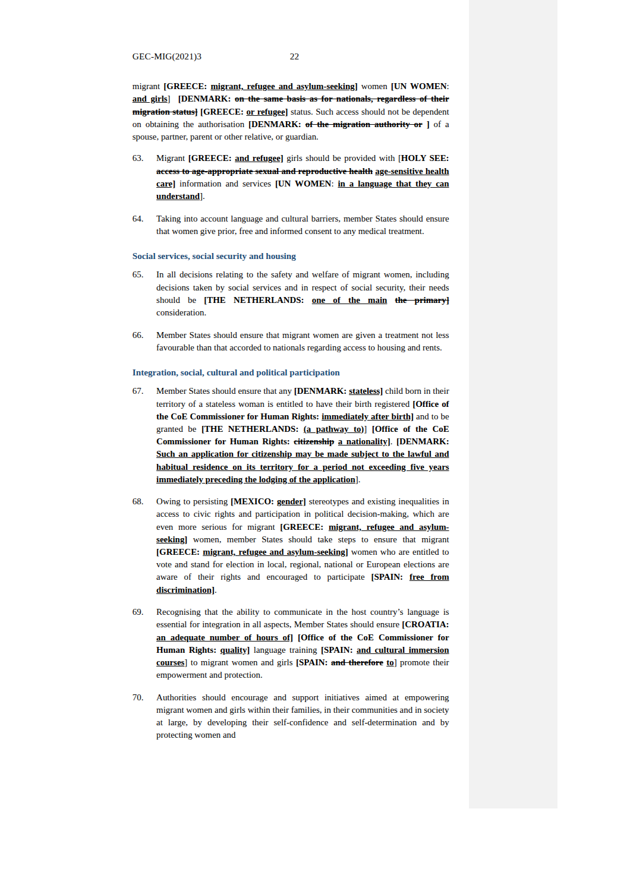GEC-MIG(2021)3 22
migrant [GREECE: migrant, refugee and asylum-seeking] women [UN WOMEN: and girls] [DENMARK: on the same basis as for nationals, regardless of their migration status] [GREECE: or refugee] status. Such access should not be dependent on obtaining the authorisation [DENMARK: of the migration authority or ] of a spouse, partner, parent or other relative, or guardian.
63. Migrant [GREECE: and refugee] girls should be provided with [HOLY SEE: access to age-appropriate sexual and reproductive health age-sensitive health care] information and services [UN WOMEN: in a language that they can understand].
64. Taking into account language and cultural barriers, member States should ensure that women give prior, free and informed consent to any medical treatment.
Social services, social security and housing
65. In all decisions relating to the safety and welfare of migrant women, including decisions taken by social services and in respect of social security, their needs should be [THE NETHERLANDS: one of the main the primary] consideration.
66. Member States should ensure that migrant women are given a treatment not less favourable than that accorded to nationals regarding access to housing and rents.
Integration, social, cultural and political participation
67. Member States should ensure that any [DENMARK: stateless] child born in their territory of a stateless woman is entitled to have their birth registered [Office of the CoE Commissioner for Human Rights: immediately after birth] and to be granted be [THE NETHERLANDS: (a pathway to)] [Office of the CoE Commissioner for Human Rights: citizenship a nationality]. [DENMARK: Such an application for citizenship may be made subject to the lawful and habitual residence on its territory for a period not exceeding five years immediately preceding the lodging of the application].
68. Owing to persisting [MEXICO: gender] stereotypes and existing inequalities in access to civic rights and participation in political decision-making, which are even more serious for migrant [GREECE: migrant, refugee and asylum-seeking] women, member States should take steps to ensure that migrant [GREECE: migrant, refugee and asylum-seeking] women who are entitled to vote and stand for election in local, regional, national or European elections are aware of their rights and encouraged to participate [SPAIN: free from discrimination].
69. Recognising that the ability to communicate in the host country’s language is essential for integration in all aspects, Member States should ensure [CROATIA: an adequate number of hours of] [Office of the CoE Commissioner for Human Rights: quality] language training [SPAIN: and cultural immersion courses] to migrant women and girls [SPAIN: and therefore to] promote their empowerment and protection.
70. Authorities should encourage and support initiatives aimed at empowering migrant women and girls within their families, in their communities and in society at large, by developing their self-confidence and self-determination and by protecting women and